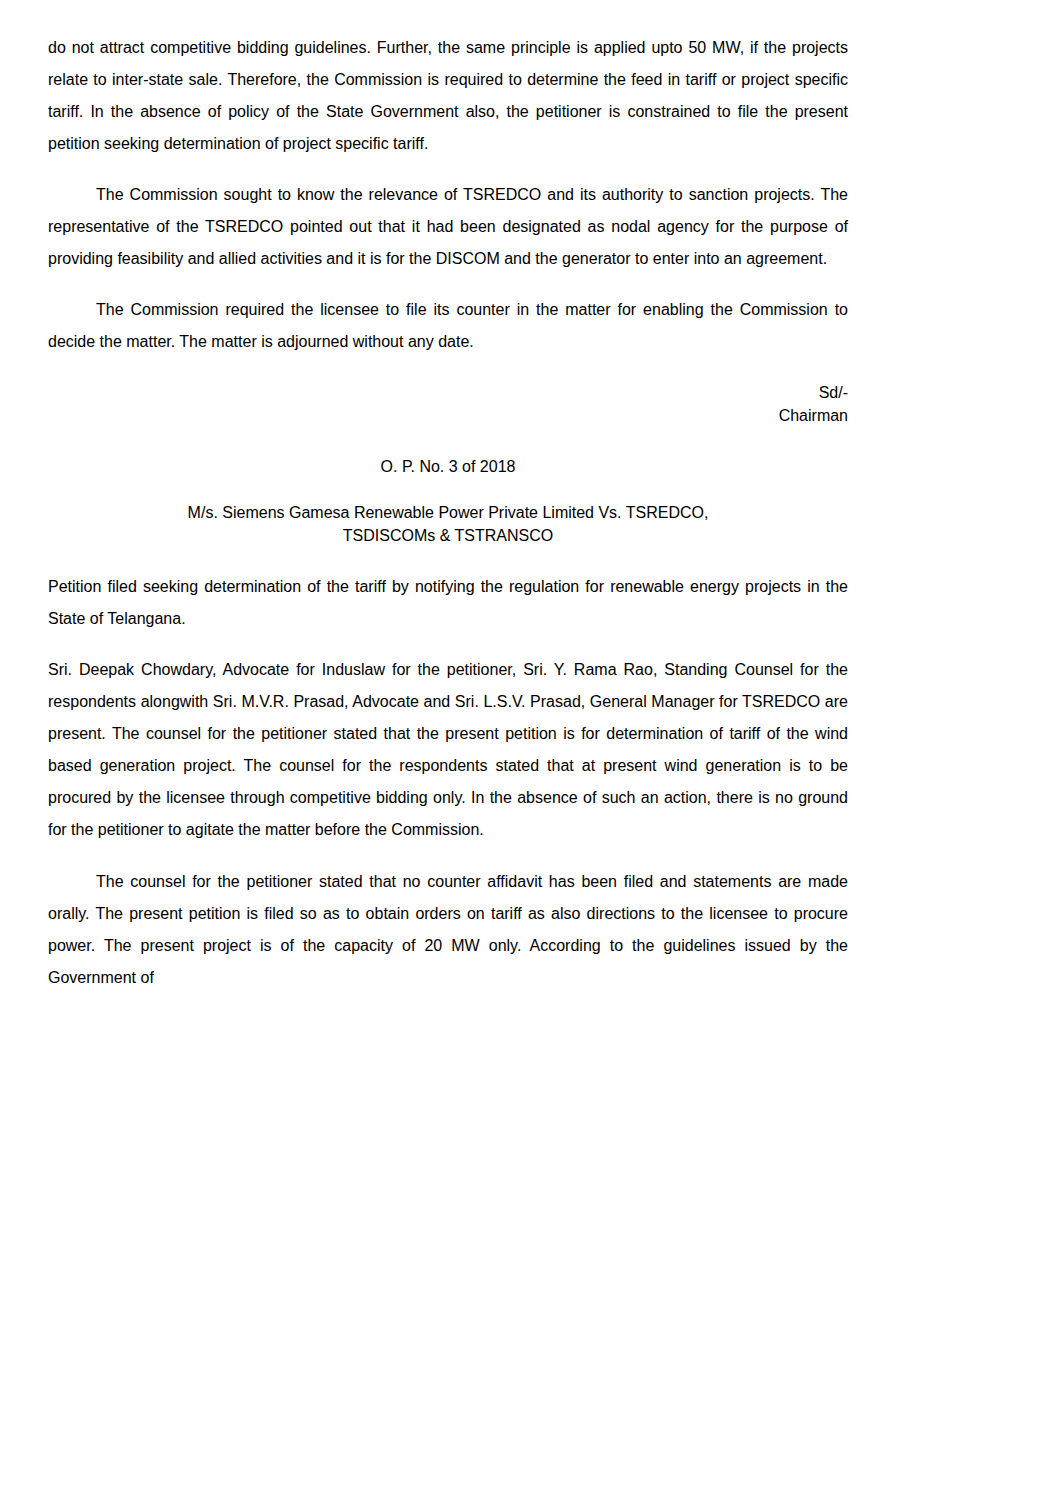do not attract competitive bidding guidelines. Further, the same principle is applied upto 50 MW, if the projects relate to inter-state sale. Therefore, the Commission is required to determine the feed in tariff or project specific tariff. In the absence of policy of the State Government also, the petitioner is constrained to file the present petition seeking determination of project specific tariff.
The Commission sought to know the relevance of TSREDCO and its authority to sanction projects. The representative of the TSREDCO pointed out that it had been designated as nodal agency for the purpose of providing feasibility and allied activities and it is for the DISCOM and the generator to enter into an agreement.
The Commission required the licensee to file its counter in the matter for enabling the Commission to decide the matter. The matter is adjourned without any date.
Sd/-
Chairman
O. P. No. 3 of 2018
M/s. Siemens Gamesa Renewable Power Private Limited Vs. TSREDCO,
TSDISCOMs & TSTRANSCO
Petition filed seeking determination of the tariff by notifying the regulation for renewable energy projects in the State of Telangana.
Sri. Deepak Chowdary, Advocate for Induslaw for the petitioner, Sri. Y. Rama Rao, Standing Counsel for the respondents alongwith Sri. M.V.R. Prasad, Advocate and Sri. L.S.V. Prasad, General Manager for TSREDCO are present. The counsel for the petitioner stated that the present petition is for determination of tariff of the wind based generation project. The counsel for the respondents stated that at present wind generation is to be procured by the licensee through competitive bidding only. In the absence of such an action, there is no ground for the petitioner to agitate the matter before the Commission.
The counsel for the petitioner stated that no counter affidavit has been filed and statements are made orally. The present petition is filed so as to obtain orders on tariff as also directions to the licensee to procure power. The present project is of the capacity of 20 MW only. According to the guidelines issued by the Government of